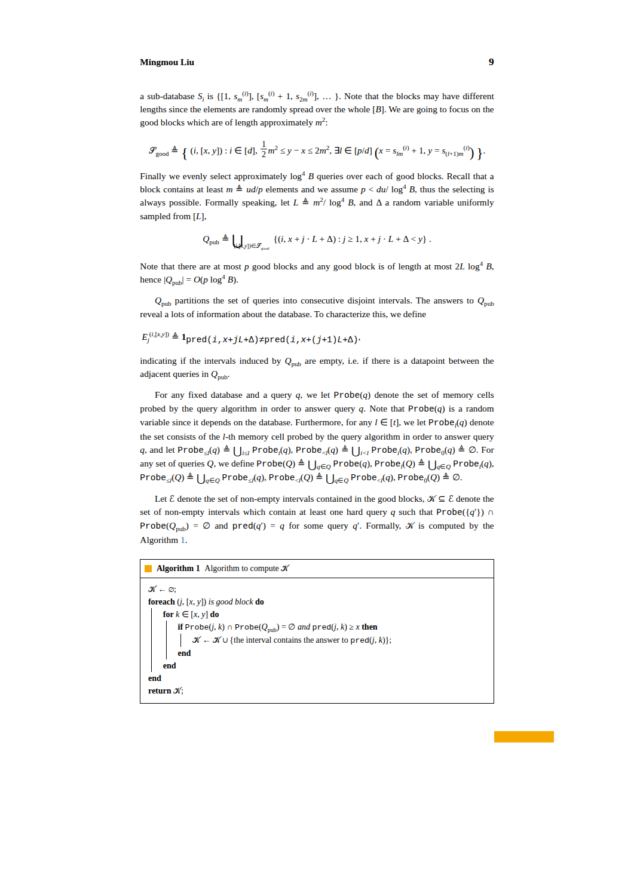Mingmou Liu 9
a sub-database Si is {[1, sm(i)], [sm(i) + 1, s2m(i)], … }. Note that the blocks may have different lengths since the elements are randomly spread over the whole [B]. We are going to focus on the good blocks which are of length approximately m2:
𝒮good ≜ { (i, [x, y]) : i ∈ [d], 12 m2 ≤ y − x ≤ 2m2, ∃l ∈ [p/d] (x = slm(i) + 1, y = s(l+1)m(i)) }.
Finally we evenly select approximately log4 B queries over each of good blocks. Recall that a block contains at least m ≜ ud/p elements and we assume p < du/ log4 B, thus the selecting is always possible. Formally speaking, let L ≜ m2/ log4 B, and Δ a random variable uniformly sampled from [L],
Qpub ≜ ⋃ (i,[x,y])∈𝒮good {(i, x + j · L + Δ) : j ≥ 1, x + j · L + Δ < y} .
Note that there are at most p good blocks and any good block is of length at most 2L log4 B, hence |Qpub| = O(p log4 B).
Qpub partitions the set of queries into consecutive disjoint intervals. The answers to Qpub reveal a lots of information about the database. To characterize this, we define
Ej(i,[x,y]) ≜ 1pred(i,x+jL+Δ)≠pred(i,x+(j+1)L+Δ),
indicating if the intervals induced by Qpub are empty, i.e. if there is a datapoint between the adjacent queries in Qpub.
For any fixed database and a query q, we let Probe(q) denote the set of memory cells probed by the query algorithm in order to answer query q. Note that Probe(q) is a random variable since it depends on the database. Furthermore, for any l ∈ [t], we let Probel(q) denote the set consists of the l-th memory cell probed by the query algorithm in order to answer query q, and let Probe≤l(q) ≜ ⋃i≤l Probei(q), Probe<l(q) ≜ ⋃i<l Probei(q), Probe0(q) ≜ ∅. For any set of queries Q, we define Probe(Q) ≜ ⋃q∈Q Probe(q), Probel(Q) ≜ ⋃q∈Q Probel(q), Probe≤l(Q) ≜ ⋃q∈Q Probe≤l(q), Probe<l(Q) ≜ ⋃q∈Q Probe<l(q), Probe0(Q) ≜ ∅.
Let ℰ denote the set of non-empty intervals contained in the good blocks, 𝒦 ⊆ ℰ denote the set of non-empty intervals which contain at least one hard query q such that Probe({q′}) ∩ Probe(Qpub) = ∅ and pred(q′) = q for some query q′. Formally, 𝒦 is computed by the Algorithm 1.
Algorithm 1 Algorithm to compute 𝒦
𝒦 ← ∅;
foreach (j, [x, y]) is good block do
for k ∈ [x, y] do
if Probe(j, k) ∩ Probe(Qpub) = ∅ and pred(j, k) ≥ x then
𝒦 ← 𝒦 ∪ {the interval contains the answer to pred(j, k)};
end
end
end
return 𝒦;